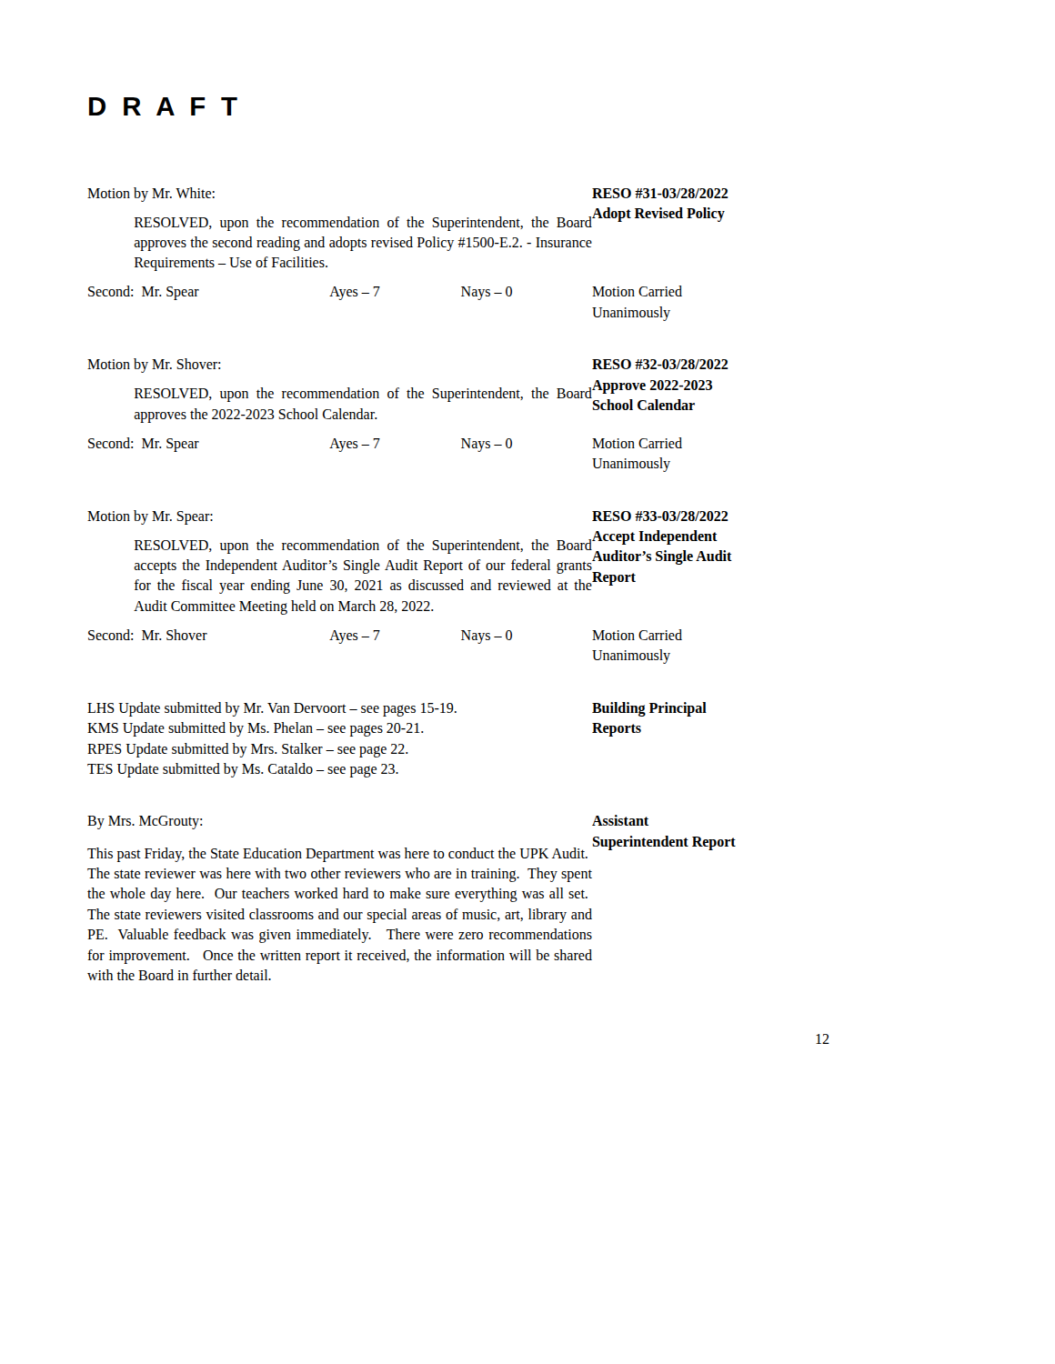D R A F T
| Motion by Mr. White: RESOLVED, upon the recommendation of the Superintendent, the Board approves the second reading and adopts revised Policy #1500-E.2. - Insurance Requirements – Use of Facilities. | RESO #31-03/28/2022 Adopt Revised Policy |
| Second: Mr. Spear Ayes – 7 Nays – 0 | Motion Carried Unanimously |
| Motion by Mr. Shover: RESOLVED, upon the recommendation of the Superintendent, the Board approves the 2022-2023 School Calendar. | RESO #32-03/28/2022 Approve 2022-2023 School Calendar |
| Second: Mr. Spear Ayes – 7 Nays – 0 | Motion Carried Unanimously |
| Motion by Mr. Spear: RESOLVED, upon the recommendation of the Superintendent, the Board accepts the Independent Auditor’s Single Audit Report of our federal grants for the fiscal year ending June 30, 2021 as discussed and reviewed at the Audit Committee Meeting held on March 28, 2022. | RESO #33-03/28/2022 Accept Independent Auditor’s Single Audit Report |
| Second: Mr. Shover Ayes – 7 Nays – 0 | Motion Carried Unanimously |
| LHS Update submitted by Mr. Van Dervoort – see pages 15-19. KMS Update submitted by Ms. Phelan – see pages 20-21. RPES Update submitted by Mrs. Stalker – see page 22. TES Update submitted by Ms. Cataldo – see page 23. | Building Principal Reports |
| By Mrs. McGrouty: This past Friday, the State Education Department was here to conduct the UPK Audit. The state reviewer was here with two other reviewers who are in training. They spent the whole day here. Our teachers worked hard to make sure everything was all set. The state reviewers visited classrooms and our special areas of music, art, library and PE. Valuable feedback was given immediately. There were zero recommendations for improvement. Once the written report it received, the information will be shared with the Board in further detail. | Assistant Superintendent Report |
12